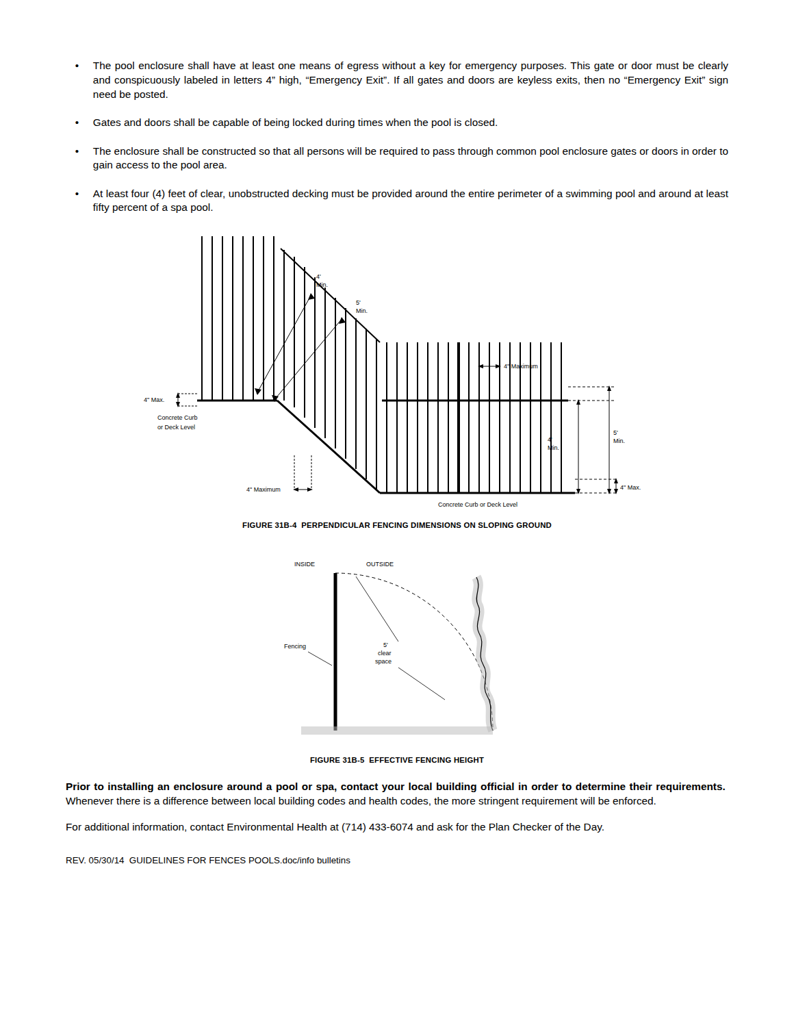The pool enclosure shall have at least one means of egress without a key for emergency purposes. This gate or door must be clearly and conspicuously labeled in letters 4” high, “Emergency Exit”. If all gates and doors are keyless exits, then no “Emergency Exit” sign need be posted.
Gates and doors shall be capable of being locked during times when the pool is closed.
The enclosure shall be constructed so that all persons will be required to pass through common pool enclosure gates or doors in order to gain access to the pool area.
At least four (4) feet of clear, unobstructed decking must be provided around the entire perimeter of a swimming pool and around at least fifty percent of a spa pool.
5' Min. 4' Min. 4" Maximum 4" Max. Concrete Curb or Deck Level 4' Min. 5' Min. 4" Maximum 4" Max. Concrete Curb or Deck Level
FIGURE 31B-4 PERPENDICULAR FENCING DIMENSIONS ON SLOPING GROUND
INSIDE OUTSIDE Fencing 5' clear space
FIGURE 31B-5 EFFECTIVE FENCING HEIGHT
Prior to installing an enclosure around a pool or spa, contact your local building official in order to determine their requirements. Whenever there is a difference between local building codes and health codes, the more stringent requirement will be enforced.
For additional information, contact Environmental Health at (714) 433-6074 and ask for the Plan Checker of the Day.
REV. 05/30/14 GUIDELINES FOR FENCES POOLS.doc/info bulletins